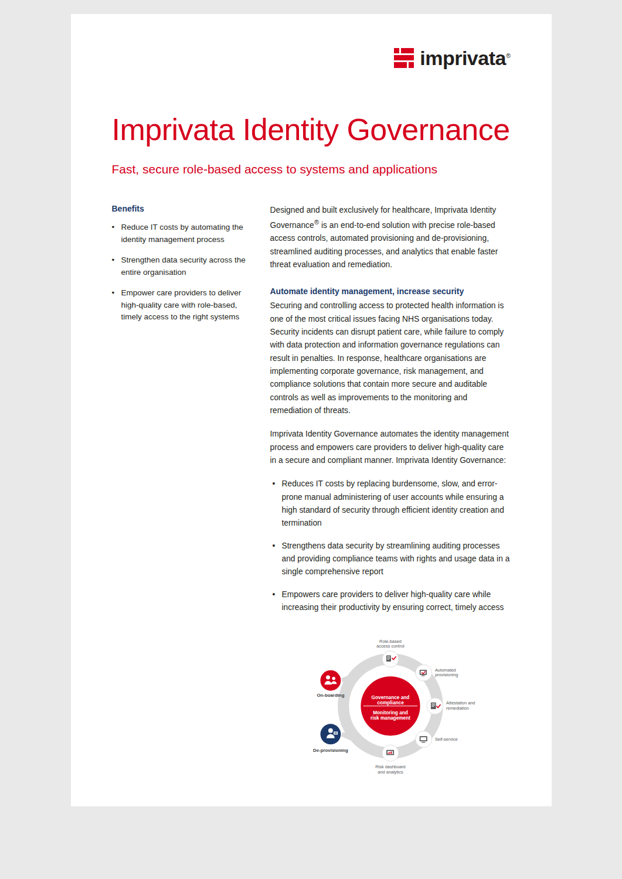imprivata®
Imprivata Identity Governance
Fast, secure role-based access to systems and applications
Benefits
Reduce IT costs by automating the identity management process
Strengthen data security across the entire organisation
Empower care providers to deliver high-quality care with role-based, timely access to the right systems
Designed and built exclusively for healthcare, Imprivata Identity Governance® is an end-to-end solution with precise role-based access controls, automated provisioning and de-provisioning, streamlined auditing processes, and analytics that enable faster threat evaluation and remediation.
Automate identity management, increase security
Securing and controlling access to protected health information is one of the most critical issues facing NHS organisations today. Security incidents can disrupt patient care, while failure to comply with data protection and information governance regulations can result in penalties. In response, healthcare organisations are implementing corporate governance, risk management, and compliance solutions that contain more secure and auditable controls as well as improvements to the monitoring and remediation of threats.
Imprivata Identity Governance automates the identity management process and empowers care providers to deliver high-quality care in a secure and compliant manner. Imprivata Identity Governance:
Reduces IT costs by replacing burdensome, slow, and error-prone manual administering of user accounts while ensuring a high standard of security through efficient identity creation and termination
Strengthens data security by streamlining auditing processes and providing compliance teams with rights and usage data in a single comprehensive report
Empowers care providers to deliver high-quality care while increasing their productivity by ensuring correct, timely access
Governance and compliance Monitoring and risk management Role-based access control Automated provisioning Attestation and remediation Self-service Risk dashboard and analytics On-boarding De-provisioning